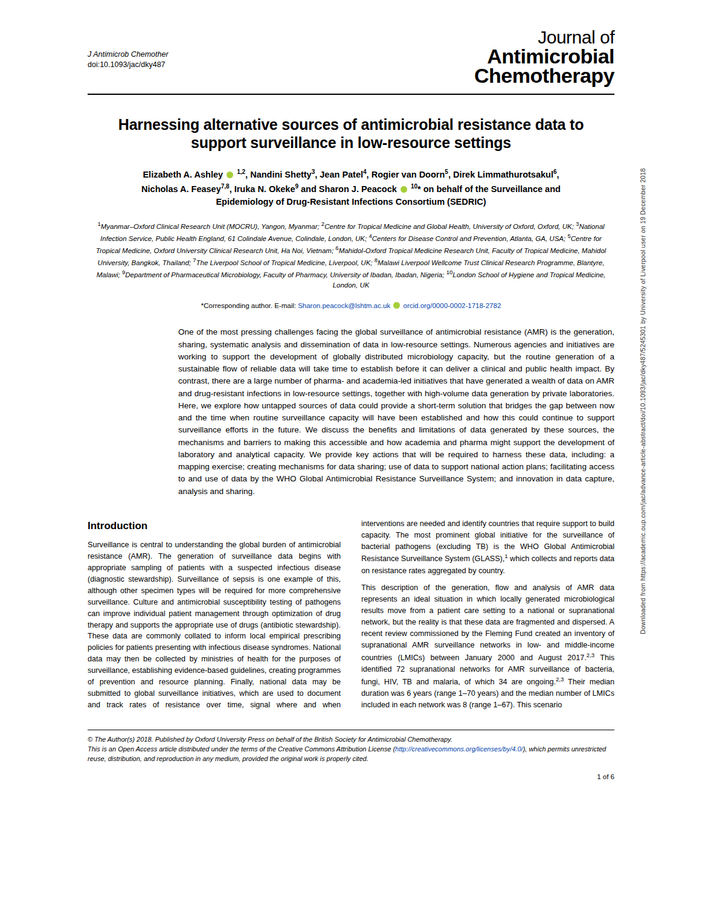Downloaded from https://academic.oup.com/jac/advance-article-abstract/doi/10.1093/jac/dky487/5245301 by University of Liverpool user on 19 December 2018
J Antimicrob Chemother
doi:10.1093/jac/dky487
Journal of
Antimicrobial
Chemotherapy
Harnessing alternative sources of antimicrobial resistance data to
support surveillance in low-resource settings
Elizabeth A. Ashley 1,2, Nandini Shetty3, Jean Patel4, Rogier van Doorn5, Direk Limmathurotsakul6,
Nicholas A. Feasey7,8, Iruka N. Okeke9 and Sharon J. Peacock 10* on behalf of the Surveillance and
Epidemiology of Drug-Resistant Infections Consortium (SEDRIC)
1Myanmar–Oxford Clinical Research Unit (MOCRU), Yangon, Myanmar; 2Centre for Tropical Medicine and Global Health, University of Oxford, Oxford, UK; 3National Infection Service, Public Health England, 61 Colindale Avenue, Colindale, London, UK; 4Centers for Disease Control and Prevention, Atlanta, GA, USA; 5Centre for Tropical Medicine, Oxford University Clinical Research Unit, Ha Noi, Vietnam; 6Mahidol-Oxford Tropical Medicine Research Unit, Faculty of Tropical Medicine, Mahidol University, Bangkok, Thailand; 7The Liverpool School of Tropical Medicine, Liverpool, UK; 8Malawi Liverpool Wellcome Trust Clinical Research Programme, Blantyre, Malawi; 9Department of Pharmaceutical Microbiology, Faculty of Pharmacy, University of Ibadan, Ibadan, Nigeria; 10London School of Hygiene and Tropical Medicine, London, UK
*Corresponding author. E-mail: Sharon.peacock@lshtm.ac.uk orcid.org/0000-0002-1718-2782
One of the most pressing challenges facing the global surveillance of antimicrobial resistance (AMR) is the generation, sharing, systematic analysis and dissemination of data in low-resource settings. Numerous agencies and initiatives are working to support the development of globally distributed microbiology capacity, but the routine generation of a sustainable flow of reliable data will take time to establish before it can deliver a clinical and public health impact. By contrast, there are a large number of pharma- and academia-led initiatives that have generated a wealth of data on AMR and drug-resistant infections in low-resource settings, together with high-volume data generation by private laboratories. Here, we explore how untapped sources of data could provide a short-term solution that bridges the gap between now and the time when routine surveillance capacity will have been established and how this could continue to support surveillance efforts in the future. We discuss the benefits and limitations of data generated by these sources, the mechanisms and barriers to making this accessible and how academia and pharma might support the development of laboratory and analytical capacity. We provide key actions that will be required to harness these data, including: a mapping exercise; creating mechanisms for data sharing; use of data to support national action plans; facilitating access to and use of data by the WHO Global Antimicrobial Resistance Surveillance System; and innovation in data capture, analysis and sharing.
Introduction
Surveillance is central to understanding the global burden of antimicrobial resistance (AMR). The generation of surveillance data begins with appropriate sampling of patients with a suspected infectious disease (diagnostic stewardship). Surveillance of sepsis is one example of this, although other specimen types will be required for more comprehensive surveillance. Culture and antimicrobial susceptibility testing of pathogens can improve individual patient management through optimization of drug therapy and supports the appropriate use of drugs (antibiotic stewardship). These data are commonly collated to inform local empirical prescribing policies for patients presenting with infectious disease syndromes. National data may then be collected by ministries of health for the purposes of surveillance, establishing evidence-based guidelines, creating programmes of prevention and resource planning. Finally, national data may be submitted to global surveillance initiatives, which are used to document and track rates of resistance over time, signal where and when interventions are needed and identify countries that require support to build capacity. The most prominent global initiative for the surveillance of bacterial pathogens (excluding TB) is the WHO Global Antimicrobial Resistance Surveillance System (GLASS),1 which collects and reports data on resistance rates aggregated by country.
This description of the generation, flow and analysis of AMR data represents an ideal situation in which locally generated microbiological results move from a patient care setting to a national or supranational network, but the reality is that these data are fragmented and dispersed. A recent review commissioned by the Fleming Fund created an inventory of supranational AMR surveillance networks in low- and middle-income countries (LMICs) between January 2000 and August 2017.2,3 This identified 72 supranational networks for AMR surveillance of bacteria, fungi, HIV, TB and malaria, of which 34 are ongoing.2,3 Their median duration was 6 years (range 1–70 years) and the median number of LMICs included in each network was 8 (range 1–67). This scenario
© The Author(s) 2018. Published by Oxford University Press on behalf of the British Society for Antimicrobial Chemotherapy.
This is an Open Access article distributed under the terms of the Creative Commons Attribution License (http://creativecommons.org/licenses/by/4.0/), which permits unrestricted reuse, distribution, and reproduction in any medium, provided the original work is properly cited.
1 of 6